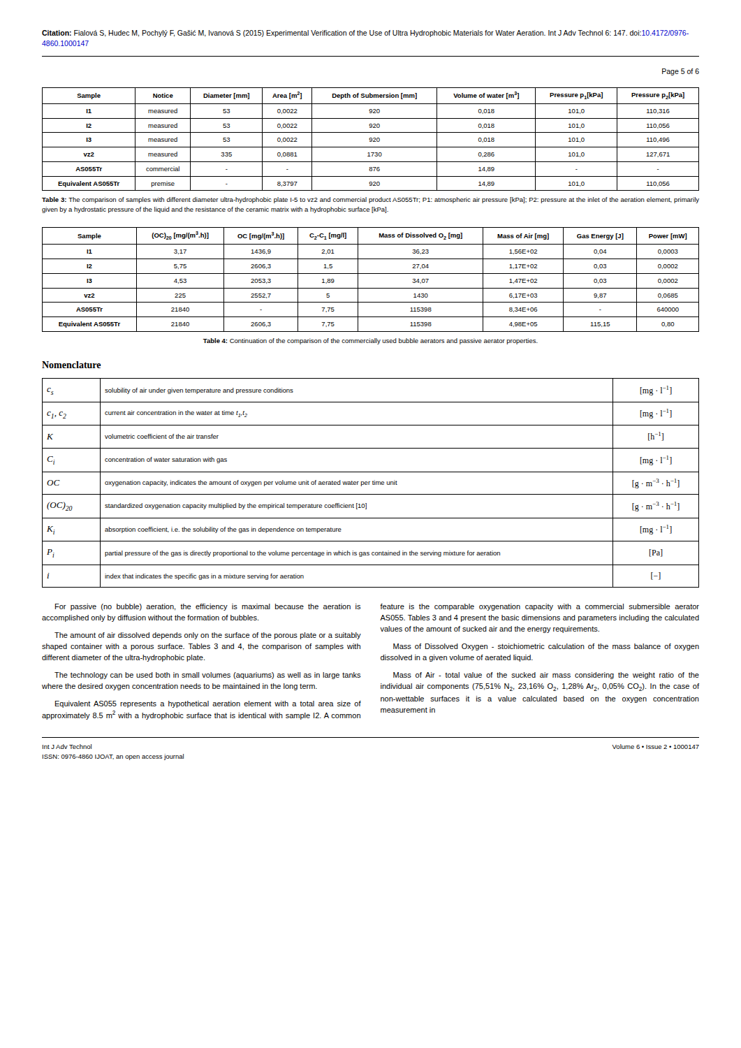Citation: Fialová S, Hudec M, Pochylý F, Gašić M, Ivanová S (2015) Experimental Verification of the Use of Ultra Hydrophobic Materials for Water Aeration. Int J Adv Technol 6: 147. doi:10.4172/0976-4860.1000147
Page 5 of 6
| Sample | Notice | Diameter [mm] | Area [m 2 ] | Depth of Submersion [mm] | Volume of water [m 3 ] | Pressure p 1 [kPa] | Pressure p 2 [kPa] |
| --- | --- | --- | --- | --- | --- | --- | --- |
| I1 | measured | 53 | 0,0022 | 920 | 0,018 | 101,0 | 110,316 |
| I2 | measured | 53 | 0,0022 | 920 | 0,018 | 101,0 | 110,056 |
| I3 | measured | 53 | 0,0022 | 920 | 0,018 | 101,0 | 110,496 |
| vz2 | measured | 335 | 0,0881 | 1730 | 0,286 | 101,0 | 127,671 |
| AS055Tr | commercial | - | - | 876 | 14,89 | - | - |
| Equivalent AS055Tr | premise | - | 8,3797 | 920 | 14,89 | 101,0 | 110,056 |
Table 3: The comparison of samples with different diameter ultra-hydrophobic plate I-5 to vz2 and commercial product AS055Tr; P1: atmospheric air pressure [kPa]; P2: pressure at the inlet of the aeration element, primarily given by a hydrostatic pressure of the liquid and the resistance of the ceramic matrix with a hydrophobic surface [kPa].
| Sample | (OC) 20 [mg/(m 3 .h)] | OC [mg/(m 3 .h)] | C 2 -C 1 [mg/l] | Mass of Dissolved O 2 [mg] | Mass of Air [mg] | Gas Energy [J] | Power [mW] |
| --- | --- | --- | --- | --- | --- | --- | --- |
| I1 | 3,17 | 1436,9 | 2,01 | 36,23 | 1,56E+02 | 0,04 | 0,0003 |
| I2 | 5,75 | 2606,3 | 1,5 | 27,04 | 1,17E+02 | 0,03 | 0,0002 |
| I3 | 4,53 | 2053,3 | 1,89 | 34,07 | 1,47E+02 | 0,03 | 0,0002 |
| vz2 | 225 | 2552,7 | 5 | 1430 | 6,17E+03 | 9,87 | 0,0685 |
| AS055Tr | 21840 | - | 7,75 | 115398 | 8,34E+06 | - | 640000 |
| Equivalent AS055Tr | 21840 | 2606,3 | 7,75 | 115398 | 4,98E+05 | 115,15 | 0,80 |
Table 4: Continuation of the comparison of the commercially used bubble aerators and passive aerator properties.
Nomenclature
| c s | solubility of air under given temperature and pressure conditions | [mg · l −1 ] |
| c 1 , c 2 | current air concentration in the water at time t 1 ,t 2 | [mg · l −1 ] |
| K | volumetric coefficient of the air transfer | [h −1 ] |
| C i | concentration of water saturation with gas | [mg · l −1 ] |
| OC | oxygenation capacity, indicates the amount of oxygen per volume unit of aerated water per time unit | [g · m −3 · h −1 ] |
| (OC) 20 | standardized oxygenation capacity multiplied by the empirical temperature coefficient [10] | [g · m −3 · h −1 ] |
| K i | absorption coefficient, i.e. the solubility of the gas in dependence on temperature | [mg · l −1 ] |
| P i | partial pressure of the gas is directly proportional to the volume percentage in which is gas contained in the serving mixture for aeration | [Pa] |
| i | index that indicates the specific gas in a mixture serving for aeration | [−] |
For passive (no bubble) aeration, the efficiency is maximal because the aeration is accomplished only by diffusion without the formation of bubbles.
The amount of air dissolved depends only on the surface of the porous plate or a suitably shaped container with a porous surface. Tables 3 and 4, the comparison of samples with different diameter of the ultra-hydrophobic plate.
The technology can be used both in small volumes (aquariums) as well as in large tanks where the desired oxygen concentration needs to be maintained in the long term.
Equivalent AS055 represents a hypothetical aeration element with a total area size of approximately 8.5 m2 with a hydrophobic surface that is identical with sample I2. A common feature is the comparable oxygenation capacity with a commercial submersible aerator AS055. Tables 3 and 4 present the basic dimensions and parameters including the calculated values of the amount of sucked air and the energy requirements.
Mass of Dissolved Oxygen - stoichiometric calculation of the mass balance of oxygen dissolved in a given volume of aerated liquid.
Mass of Air - total value of the sucked air mass considering the weight ratio of the individual air components (75,51% N2, 23,16% O2, 1,28% Ar2, 0,05% CO2). In the case of non-wettable surfaces it is a value calculated based on the oxygen concentration measurement in
Int J Adv Technol
ISSN: 0976-4860 IJOAT, an open access journal
Volume 6 • Issue 2 • 1000147